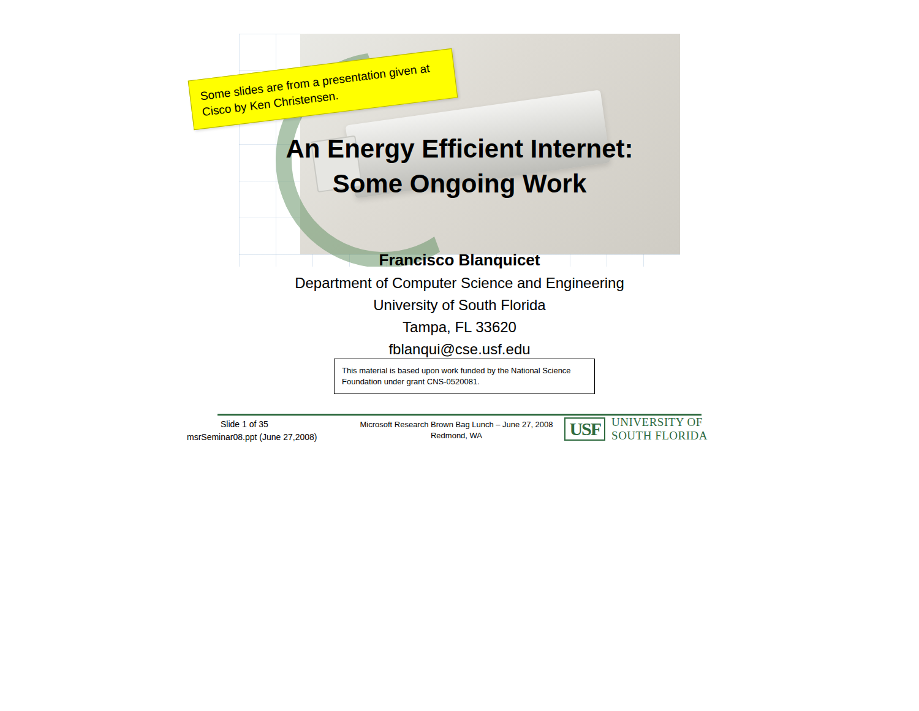Some slides are from a presentation given at Cisco by Ken Christensen.
An Energy Efficient Internet:
Some Ongoing Work
Francisco Blanquicet
Department of Computer Science and Engineering
University of South Florida
Tampa, FL 33620
fblanqui@cse.usf.edu
This material is based upon work funded by the National Science Foundation under grant CNS-0520081.
Slide 1 of 35
msrSeminar08.ppt (June 27,2008)
Microsoft Research Brown Bag Lunch – June 27, 2008
Redmond, WA
USF
UNIVERSITY OF
SOUTH FLORIDA